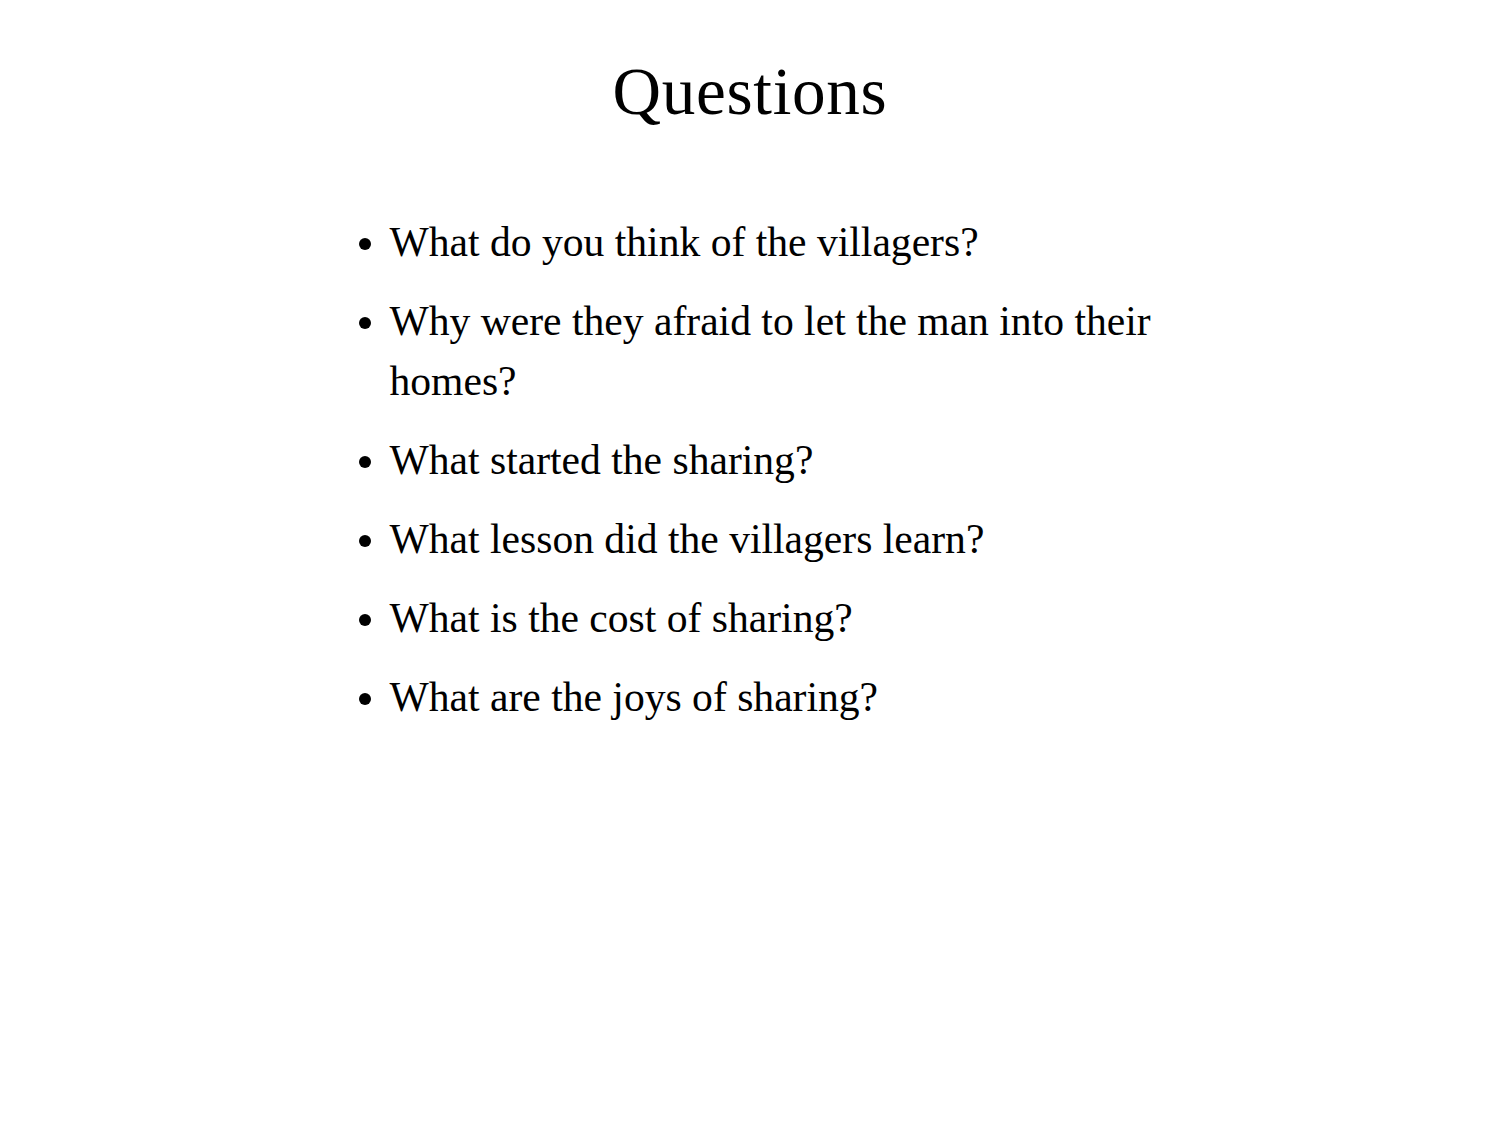Questions
What do you think of the villagers?
Why were they afraid to let the man into their homes?
What started the sharing?
What lesson did the villagers learn?
What is the cost of sharing?
What are the joys of sharing?